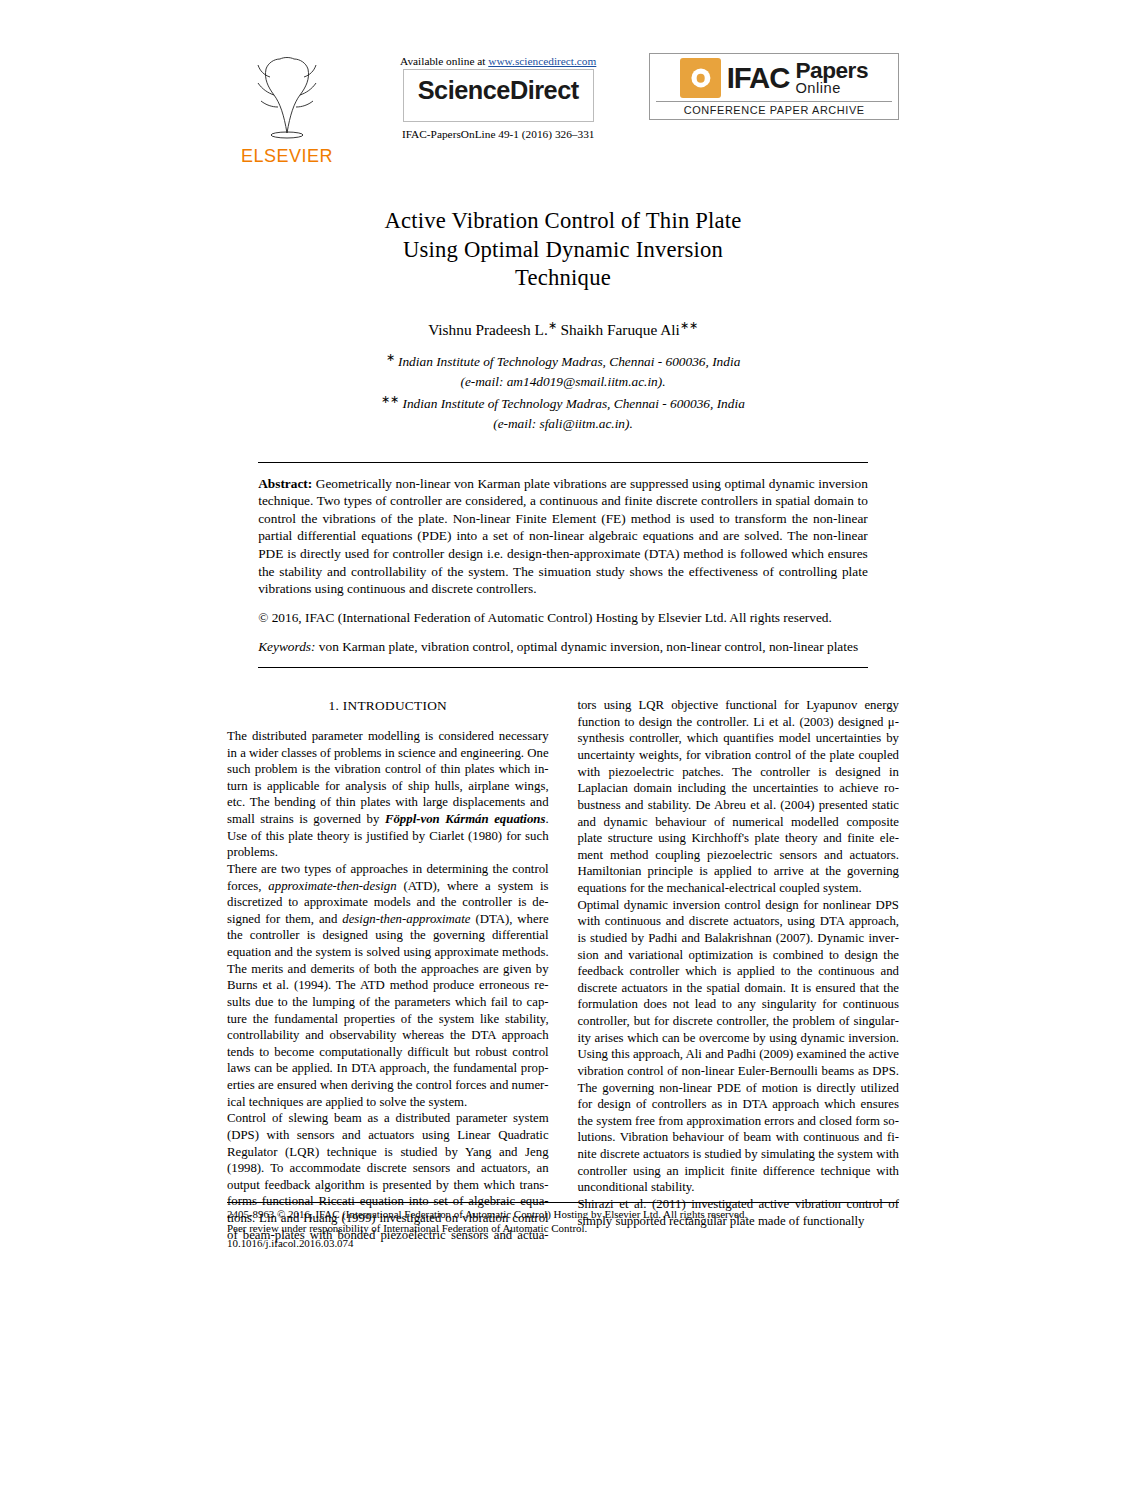ELSEVIER
Available online at www.sciencedirect.com
ScienceDirect
IFAC-PapersOnLine 49-1 (2016) 326–331
IFAC
Papers
Online
CONFERENCE PAPER ARCHIVE
Active Vibration Control of Thin Plate
Using Optimal Dynamic Inversion
Technique
Vishnu Pradeesh L.∗ Shaikh Faruque Ali∗∗
∗ Indian Institute of Technology Madras, Chennai - 600036, India
(e-mail: am14d019@smail.iitm.ac.in).
∗∗ Indian Institute of Technology Madras, Chennai - 600036, India
(e-mail: sfali@iitm.ac.in).
Abstract: Geometrically non-linear von Karman plate vibrations are suppressed using optimal dynamic inversion technique. Two types of controller are considered, a continuous and finite discrete controllers in spatial domain to control the vibrations of the plate. Non-linear Finite Element (FE) method is used to transform the non-linear partial differential equations (PDE) into a set of non-linear algebraic equations and are solved. The non-linear PDE is directly used for controller design i.e. design-then-approximate (DTA) method is followed which ensures the stability and controllability of the system. The simuation study shows the effectiveness of controlling plate vibrations using continuous and discrete controllers.
© 2016, IFAC (International Federation of Automatic Control) Hosting by Elsevier Ltd. All rights reserved.
Keywords: von Karman plate, vibration control, optimal dynamic inversion, non-linear control, non-linear plates
1. INTRODUCTION
The distributed parameter modelling is considered necessary in a wider classes of problems in science and engineering. One such problem is the vibration control of thin plates which inturn is applicable for analysis of ship hulls, airplane wings, etc. The bending of thin plates with large displacements and small strains is governed by Föppl-von Kármán equations. Use of this plate theory is justified by Ciarlet (1980) for such problems.
There are two types of approaches in determining the control forces, approximate-then-design (ATD), where a system is discretized to approximate models and the controller is designed for them, and design-then-approximate (DTA), where the controller is designed using the governing differential equation and the system is solved using approximate methods. The merits and demerits of both the approaches are given by Burns et al. (1994). The ATD method produce erroneous results due to the lumping of the parameters which fail to capture the fundamental properties of the system like stability, controllability and observability whereas the DTA approach tends to become computationally difficult but robust control laws can be applied. In DTA approach, the fundamental properties are ensured when deriving the control forces and numerical techniques are applied to solve the system.
Control of slewing beam as a distributed parameter system (DPS) with sensors and actuators using Linear Quadratic Regulator (LQR) technique is studied by Yang and Jeng (1998). To accommodate discrete sensors and actuators, an output feedback algorithm is presented by them which transforms functional Riccati equation into set of algebraic equations. Lin and Huang (1999) investigated on vibration control of beam-plates with bonded piezoelectric sensors and actuators using LQR objective functional for Lyapunov energy function to design the controller. Li et al. (2003) designed μ-synthesis controller, which quantifies model uncertainties by uncertainty weights, for vibration control of the plate coupled with piezoelectric patches. The controller is designed in Laplacian domain including the uncertainties to achieve robustness and stability. De Abreu et al. (2004) presented static and dynamic behaviour of numerical modelled composite plate structure using Kirchhoff's plate theory and finite element method coupling piezoelectric sensors and actuators. Hamiltonian principle is applied to arrive at the governing equations for the mechanical-electrical coupled system.
Optimal dynamic inversion control design for nonlinear DPS with continuous and discrete actuators, using DTA approach, is studied by Padhi and Balakrishnan (2007). Dynamic inversion and variational optimization is combined to design the feedback controller which is applied to the continuous and discrete actuators in the spatial domain. It is ensured that the formulation does not lead to any singularity for continuous controller, but for discrete controller, the problem of singularity arises which can be overcome by using dynamic inversion. Using this approach, Ali and Padhi (2009) examined the active vibration control of non-linear Euler-Bernoulli beams as DPS. The governing non-linear PDE of motion is directly utilized for design of controllers as in DTA approach which ensures the system free from approximation errors and closed form solutions. Vibration behaviour of beam with continuous and finite discrete actuators is studied by simulating the system with controller using an implicit finite difference technique with unconditional stability.
Shirazi et al. (2011) investigated active vibration control of simply supported rectangular plate made of functionally
2405-8963 © 2016, IFAC (International Federation of Automatic Control) Hosting by Elsevier Ltd. All rights reserved.
Peer review under responsibility of International Federation of Automatic Control.
10.1016/j.ifacol.2016.03.074